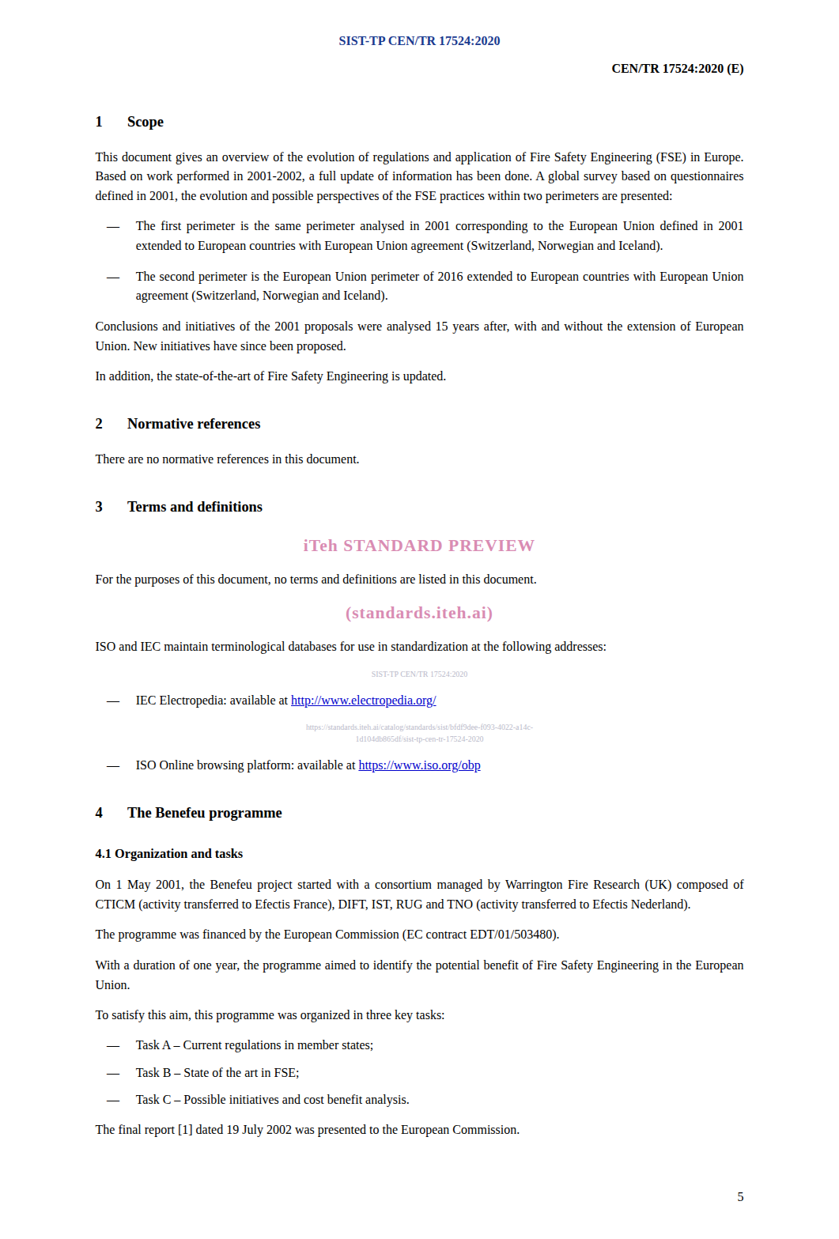SIST-TP CEN/TR 17524:2020
CEN/TR 17524:2020 (E)
1 Scope
This document gives an overview of the evolution of regulations and application of Fire Safety Engineering (FSE) in Europe. Based on work performed in 2001-2002, a full update of information has been done. A global survey based on questionnaires defined in 2001, the evolution and possible perspectives of the FSE practices within two perimeters are presented:
The first perimeter is the same perimeter analysed in 2001 corresponding to the European Union defined in 2001 extended to European countries with European Union agreement (Switzerland, Norwegian and Iceland).
The second perimeter is the European Union perimeter of 2016 extended to European countries with European Union agreement (Switzerland, Norwegian and Iceland).
Conclusions and initiatives of the 2001 proposals were analysed 15 years after, with and without the extension of European Union. New initiatives have since been proposed.
In addition, the state-of-the-art of Fire Safety Engineering is updated.
2 Normative references
There are no normative references in this document.
3 Terms and definitions
iTeh STANDARD PREVIEW
For the purposes of this document, no terms and definitions are listed in this document.
(standards.iteh.ai)
ISO and IEC maintain terminological databases for use in standardization at the following addresses:
SIST-TP CEN/TR 17524:2020
IEC Electropedia: available at http://www.electropedia.org/
https://standards.iteh.ai/catalog/standards/sist/bfdf9dee-f093-4022-a14c-
1d104db865df/sist-tp-cen-tr-17524-2020
ISO Online browsing platform: available at https://www.iso.org/obp
4 The Benefeu programme
4.1 Organization and tasks
On 1 May 2001, the Benefeu project started with a consortium managed by Warrington Fire Research (UK) composed of CTICM (activity transferred to Efectis France), DIFT, IST, RUG and TNO (activity transferred to Efectis Nederland).
The programme was financed by the European Commission (EC contract EDT/01/503480).
With a duration of one year, the programme aimed to identify the potential benefit of Fire Safety Engineering in the European Union.
To satisfy this aim, this programme was organized in three key tasks:
Task A – Current regulations in member states;
Task B – State of the art in FSE;
Task C – Possible initiatives and cost benefit analysis.
The final report [1] dated 19 July 2002 was presented to the European Commission.
5